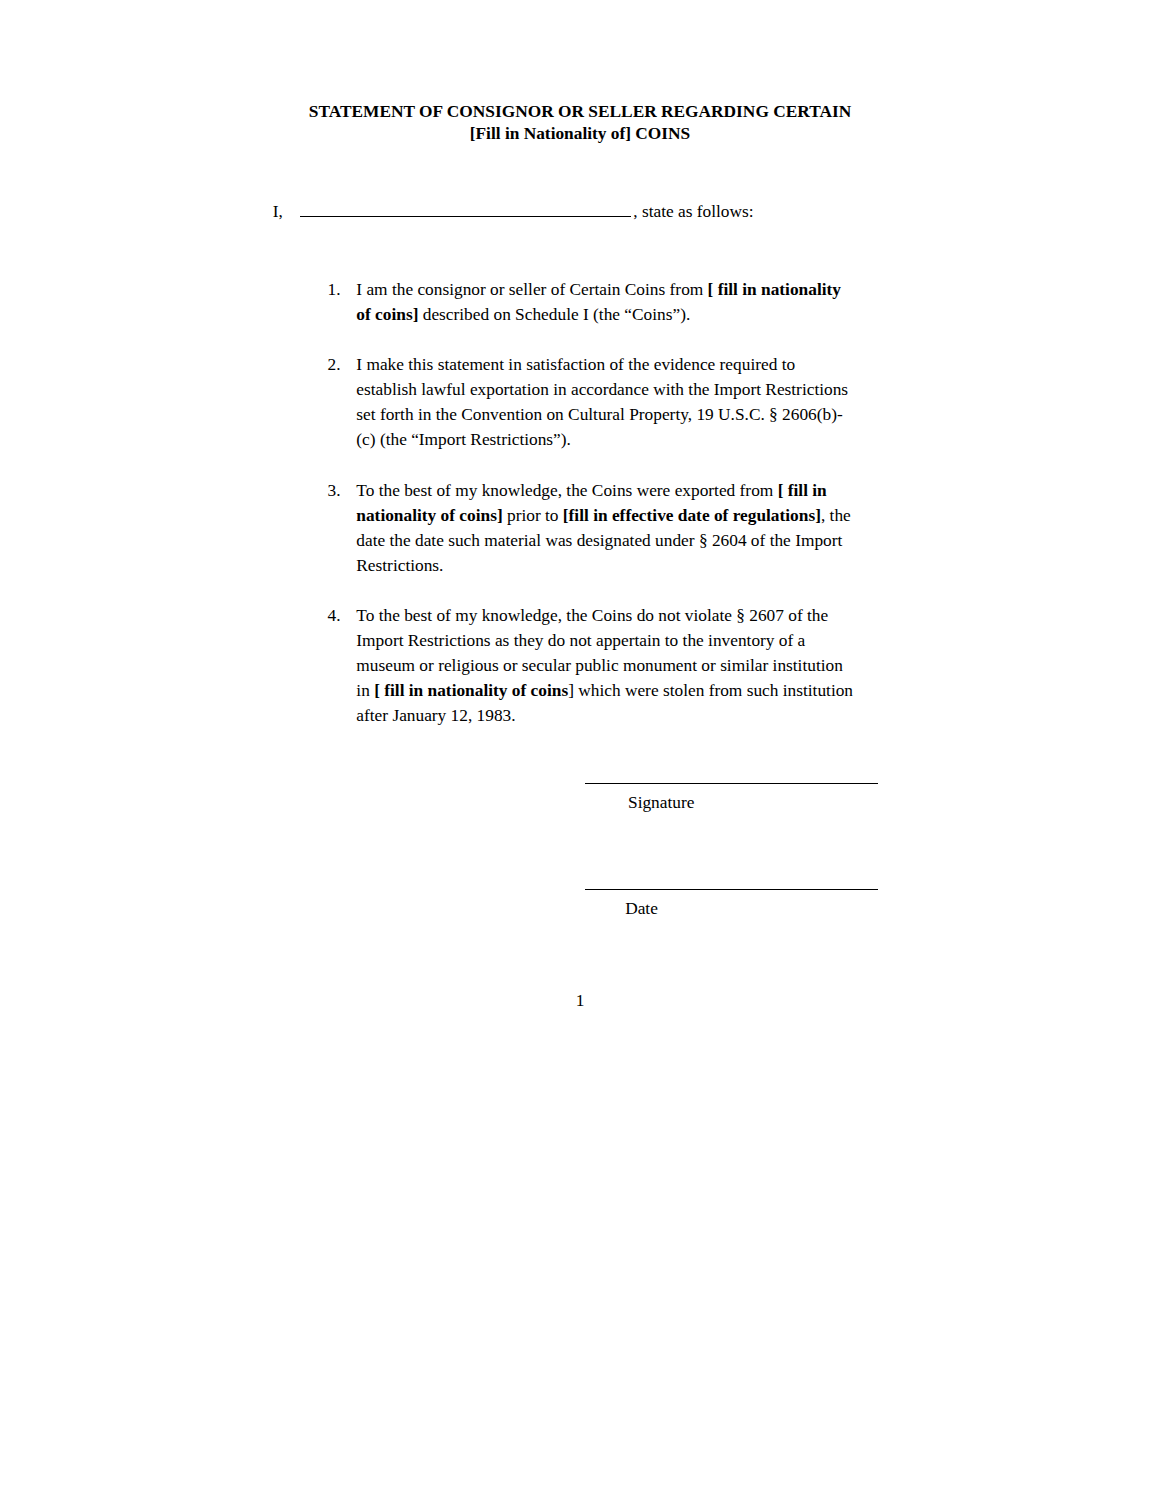STATEMENT OF CONSIGNOR OR SELLER REGARDING CERTAIN [Fill in Nationality of] COINS
I, , state as follows:
I am the consignor or seller of Certain Coins from [ fill in nationality of coins] described on Schedule I (the “Coins”).
I make this statement in satisfaction of the evidence required to establish lawful exportation in accordance with the Import Restrictions set forth in the Convention on Cultural Property, 19 U.S.C. § 2606(b)-(c) (the “Import Restrictions”).
To the best of my knowledge, the Coins were exported from [ fill in nationality of coins] prior to [fill in effective date of regulations], the date the date such material was designated under § 2604 of the Import Restrictions.
To the best of my knowledge, the Coins do not violate § 2607 of the Import Restrictions as they do not appertain to the inventory of a museum or religious or secular public monument or similar institution in [ fill in nationality of coins] which were stolen from such institution after January 12, 1983.
Signature
Date
1